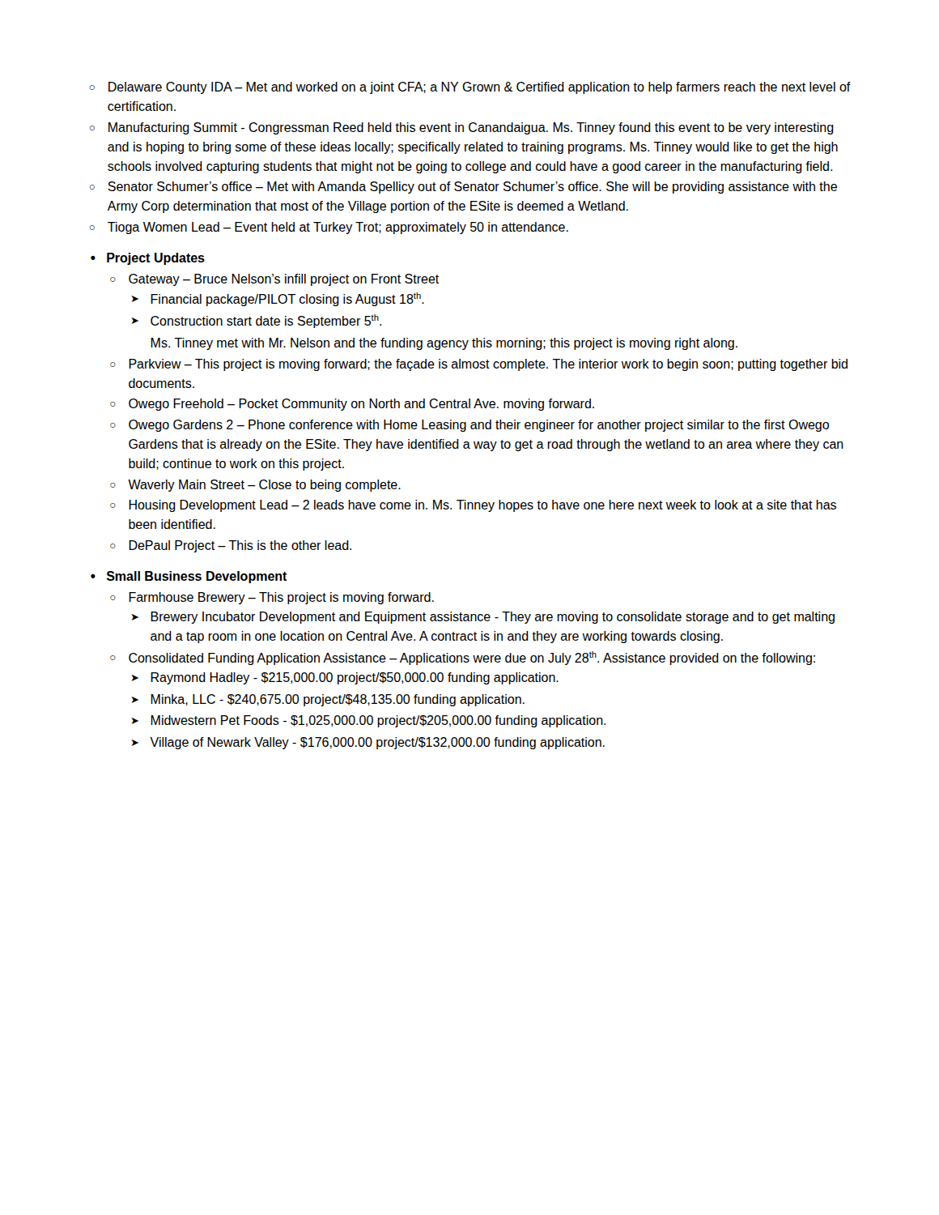Delaware County IDA – Met and worked on a joint CFA; a NY Grown & Certified application to help farmers reach the next level of certification.
Manufacturing Summit - Congressman Reed held this event in Canandaigua. Ms. Tinney found this event to be very interesting and is hoping to bring some of these ideas locally; specifically related to training programs. Ms. Tinney would like to get the high schools involved capturing students that might not be going to college and could have a good career in the manufacturing field.
Senator Schumer’s office – Met with Amanda Spellicy out of Senator Schumer’s office. She will be providing assistance with the Army Corp determination that most of the Village portion of the ESite is deemed a Wetland.
Tioga Women Lead – Event held at Turkey Trot; approximately 50 in attendance.
Project Updates
Gateway – Bruce Nelson’s infill project on Front Street
Financial package/PILOT closing is August 18th.
Construction start date is September 5th.
Ms. Tinney met with Mr. Nelson and the funding agency this morning; this project is moving right along.
Parkview – This project is moving forward; the façade is almost complete. The interior work to begin soon; putting together bid documents.
Owego Freehold – Pocket Community on North and Central Ave. moving forward.
Owego Gardens 2 – Phone conference with Home Leasing and their engineer for another project similar to the first Owego Gardens that is already on the ESite. They have identified a way to get a road through the wetland to an area where they can build; continue to work on this project.
Waverly Main Street – Close to being complete.
Housing Development Lead – 2 leads have come in. Ms. Tinney hopes to have one here next week to look at a site that has been identified.
DePaul Project – This is the other lead.
Small Business Development
Farmhouse Brewery – This project is moving forward.
Brewery Incubator Development and Equipment assistance - They are moving to consolidate storage and to get malting and a tap room in one location on Central Ave. A contract is in and they are working towards closing.
Consolidated Funding Application Assistance – Applications were due on July 28th. Assistance provided on the following:
Raymond Hadley - $215,000.00 project/$50,000.00 funding application.
Minka, LLC - $240,675.00 project/$48,135.00 funding application.
Midwestern Pet Foods - $1,025,000.00 project/$205,000.00 funding application.
Village of Newark Valley - $176,000.00 project/$132,000.00 funding application.